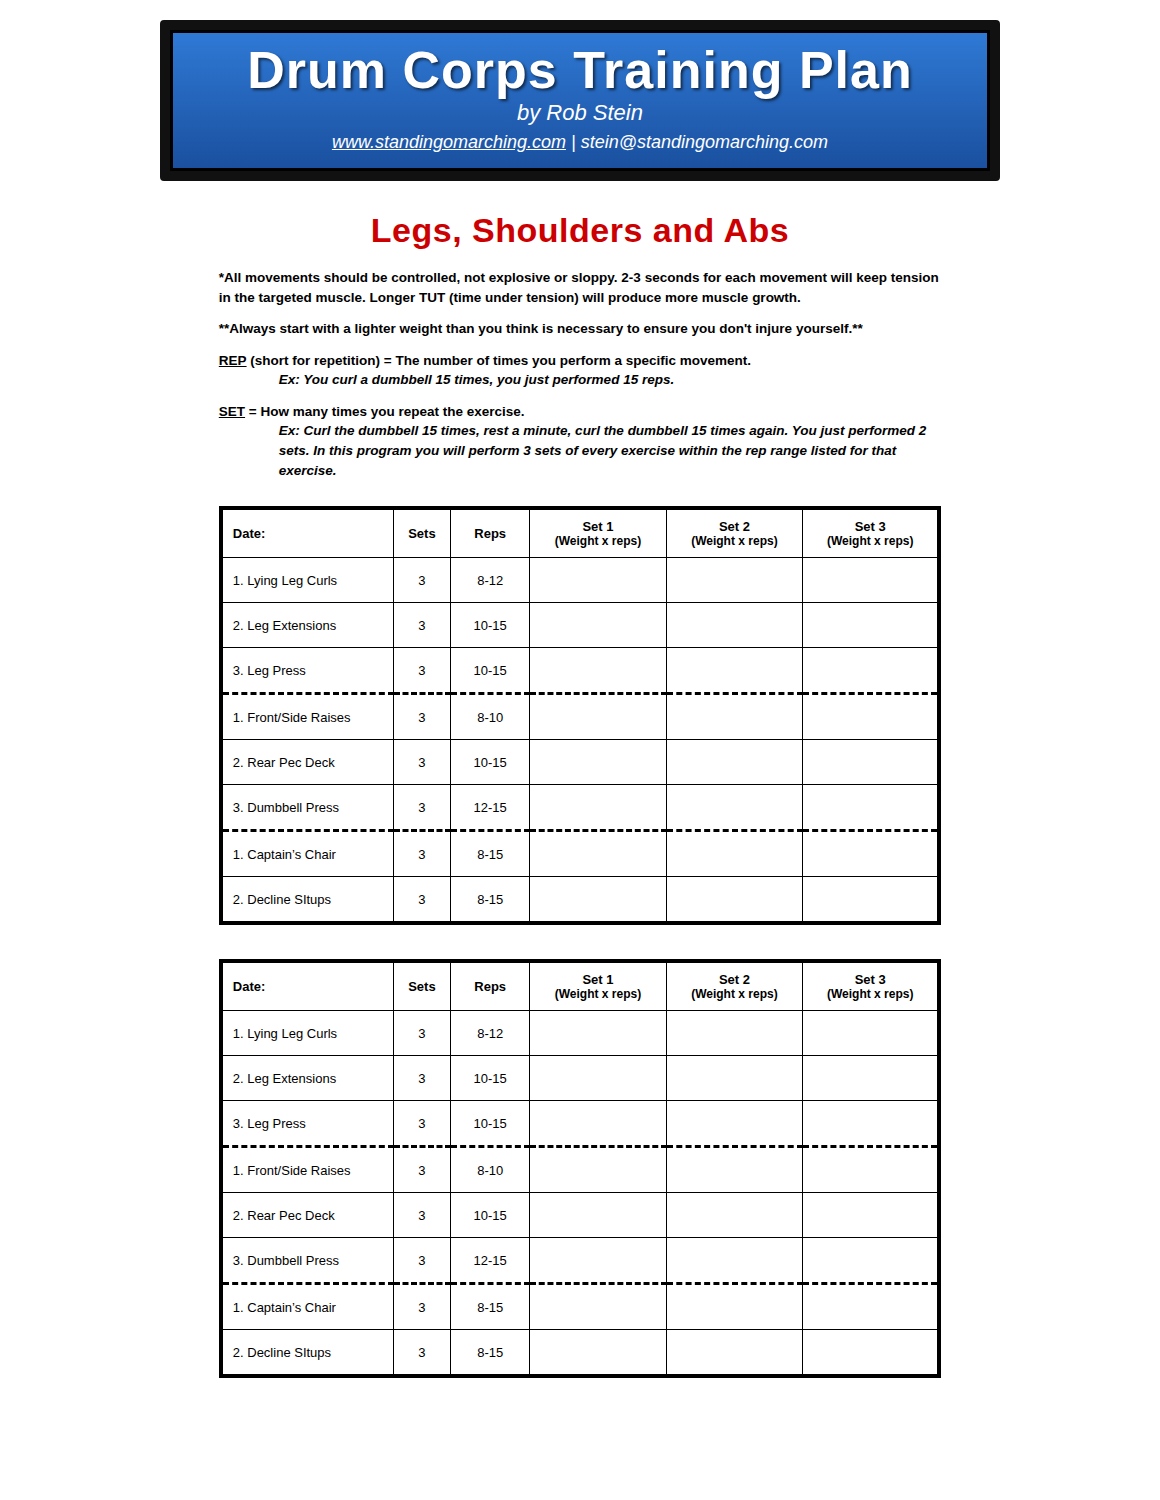Drum Corps Training Plan
by Rob Stein
www.standingomarching.com | stein@standingomarching.com
Legs, Shoulders and Abs
*All movements should be controlled, not explosive or sloppy. 2-3 seconds for each movement will keep tension in the targeted muscle. Longer TUT (time under tension) will produce more muscle growth.
**Always start with a lighter weight than you think is necessary to ensure you don't injure yourself.**
REP (short for repetition) = The number of times you perform a specific movement. Ex: You curl a dumbbell 15 times, you just performed 15 reps.
SET = How many times you repeat the exercise. Ex: Curl the dumbbell 15 times, rest a minute, curl the dumbbell 15 times again. You just performed 2 sets. In this program you will perform 3 sets of every exercise within the rep range listed for that exercise.
| Date: | Sets | Reps | Set 1 (Weight x reps) | Set 2 (Weight x reps) | Set 3 (Weight x reps) |
| --- | --- | --- | --- | --- | --- |
| 1. Lying Leg Curls | 3 | 8-12 | | | |
| 2. Leg Extensions | 3 | 10-15 | | | |
| 3. Leg Press | 3 | 10-15 | | | |
| 1. Front/Side Raises | 3 | 8-10 | | | |
| 2. Rear Pec Deck | 3 | 10-15 | | | |
| 3. Dumbbell Press | 3 | 12-15 | | | |
| 1. Captain’s Chair | 3 | 8-15 | | | |
| 2. Decline SItups | 3 | 8-15 | | | |
| Date: | Sets | Reps | Set 1 (Weight x reps) | Set 2 (Weight x reps) | Set 3 (Weight x reps) |
| --- | --- | --- | --- | --- | --- |
| 1. Lying Leg Curls | 3 | 8-12 | | | |
| 2. Leg Extensions | 3 | 10-15 | | | |
| 3. Leg Press | 3 | 10-15 | | | |
| 1. Front/Side Raises | 3 | 8-10 | | | |
| 2. Rear Pec Deck | 3 | 10-15 | | | |
| 3. Dumbbell Press | 3 | 12-15 | | | |
| 1. Captain’s Chair | 3 | 8-15 | | | |
| 2. Decline SItups | 3 | 8-15 | | | |